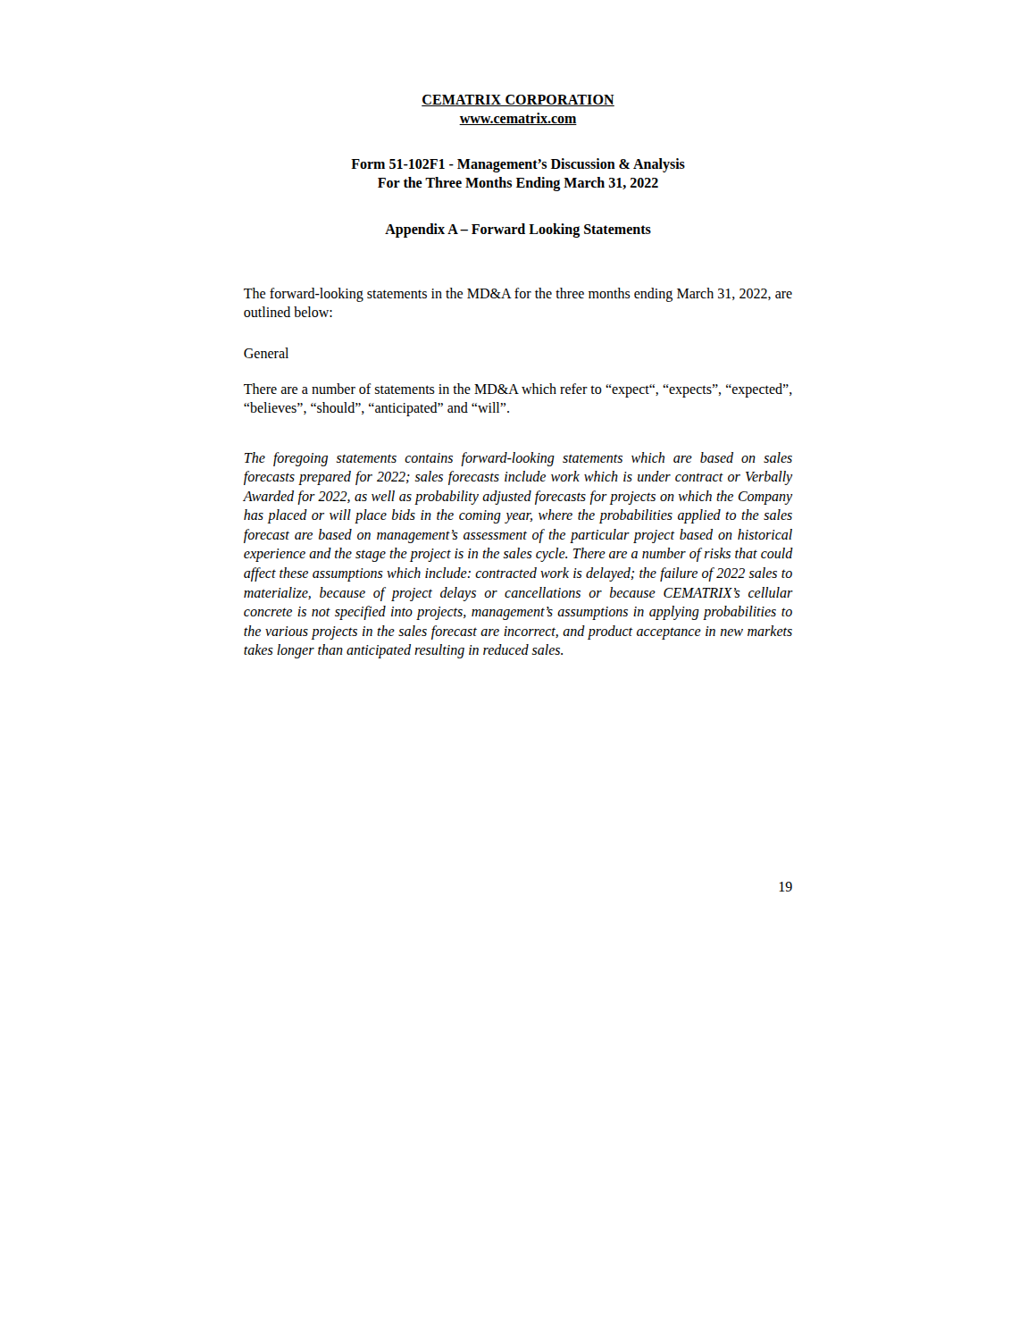CEMATRIX CORPORATION
www.cematrix.com
Form 51-102F1 - Management’s Discussion & Analysis
For the Three Months Ending March 31, 2022
Appendix A – Forward Looking Statements
The forward-looking statements in the MD&A for the three months ending March 31, 2022, are outlined below:
General
There are a number of statements in the MD&A which refer to “expect“, “expects”, “expected”, “believes”, “should”, “anticipated” and “will”.
The foregoing statements contains forward-looking statements which are based on sales forecasts prepared for 2022; sales forecasts include work which is under contract or Verbally Awarded for 2022, as well as probability adjusted forecasts for projects on which the Company has placed or will place bids in the coming year, where the probabilities applied to the sales forecast are based on management’s assessment of the particular project based on historical experience and the stage the project is in the sales cycle. There are a number of risks that could affect these assumptions which include: contracted work is delayed; the failure of 2022 sales to materialize, because of project delays or cancellations or because CEMATRIX’s cellular concrete is not specified into projects, management’s assumptions in applying probabilities to the various projects in the sales forecast are incorrect, and product acceptance in new markets takes longer than anticipated resulting in reduced sales.
19